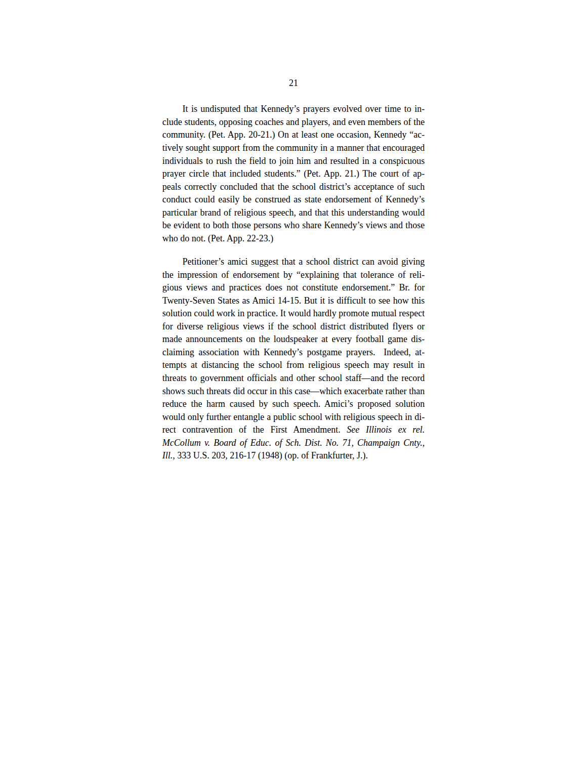21
It is undisputed that Kennedy’s prayers evolved over time to include students, opposing coaches and players, and even members of the community. (Pet. App. 20-21.) On at least one occasion, Kennedy “actively sought support from the community in a manner that encouraged individuals to rush the field to join him and resulted in a conspicuous prayer circle that included students.” (Pet. App. 21.) The court of appeals correctly concluded that the school district’s acceptance of such conduct could easily be construed as state endorsement of Kennedy’s particular brand of religious speech, and that this understanding would be evident to both those persons who share Kennedy’s views and those who do not. (Pet. App. 22-23.)
Petitioner’s amici suggest that a school district can avoid giving the impression of endorsement by “explaining that tolerance of religious views and practices does not constitute endorsement.” Br. for Twenty-Seven States as Amici 14-15. But it is difficult to see how this solution could work in practice. It would hardly promote mutual respect for diverse religious views if the school district distributed flyers or made announcements on the loudspeaker at every football game disclaiming association with Kennedy’s postgame prayers. Indeed, attempts at distancing the school from religious speech may result in threats to government officials and other school staff—and the record shows such threats did occur in this case—which exacerbate rather than reduce the harm caused by such speech. Amici’s proposed solution would only further entangle a public school with religious speech in direct contravention of the First Amendment. See Illinois ex rel. McCollum v. Board of Educ. of Sch. Dist. No. 71, Champaign Cnty., Ill., 333 U.S. 203, 216-17 (1948) (op. of Frankfurter, J.).